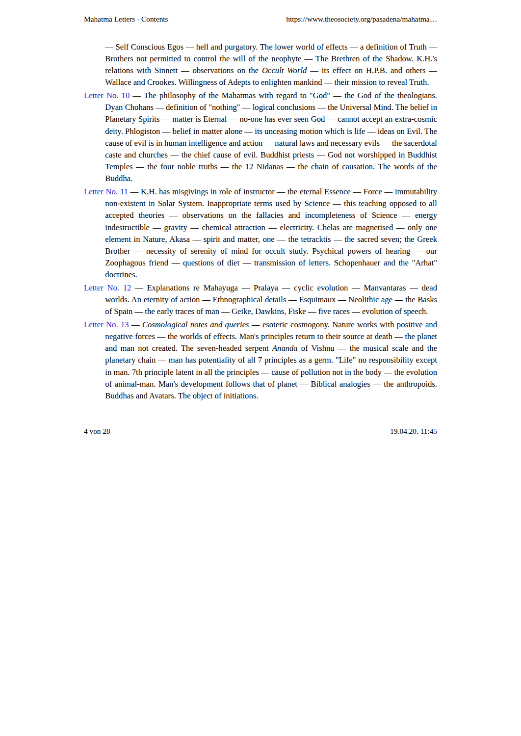Mahatma Letters - Contents https://www.theosociety.org/pasadena/mahatma…
— Self Conscious Egos — hell and purgatory. The lower world of effects — a definition of Truth — Brothers not permitted to control the will of the neophyte — The Brethren of the Shadow. K.H.'s relations with Sinnett — observations on the Occult World — its effect on H.P.B. and others — Wallace and Crookes. Willingness of Adepts to enlighten mankind — their mission to reveal Truth.
Letter No. 10 — The philosophy of the Mahatmas with regard to "God" — the God of the theologians. Dyan Chohans — definition of "nothing" — logical conclusions — the Universal Mind. The belief in Planetary Spirits — matter is Eternal — no-one has ever seen God — cannot accept an extra-cosmic deity. Phlogiston — belief in matter alone — its unceasing motion which is life — ideas on Evil. The cause of evil is in human intelligence and action — natural laws and necessary evils — the sacerdotal caste and churches — the chief cause of evil. Buddhist priests — God not worshipped in Buddhist Temples — the four noble truths — the 12 Nidanas — the chain of causation. The words of the Buddha.
Letter No. 11 — K.H. has misgivings in role of instructor — the eternal Essence — Force — immutability non-existent in Solar System. Inappropriate terms used by Science — this teaching opposed to all accepted theories — observations on the fallacies and incompleteness of Science — energy indestructible — gravity — chemical attraction — electricity. Chelas are magnetised — only one element in Nature, Akasa — spirit and matter, one — the tetracktis — the sacred seven; the Greek Brother — necessity of serenity of mind for occult study. Psychical powers of hearing — our Zoophagous friend — questions of diet — transmission of letters. Schopenhauer and the "Arhat" doctrines.
Letter No. 12 — Explanations re Mahayuga — Pralaya — cyclic evolution — Manvantaras — dead worlds. An eternity of action — Ethnographical details — Esquimaux — Neolithic age — the Basks of Spain — the early traces of man — Geike, Dawkins, Fiske — five races — evolution of speech.
Letter No. 13 — Cosmological notes and queries — esoteric cosmogony. Nature works with positive and negative forces — the worlds of effects. Man's principles return to their source at death — the planet and man not created. The seven-headed serpent Ananda of Vishnu — the musical scale and the planetary chain — man has potentiality of all 7 principles as a germ. "Life" no responsibility except in man. 7th principle latent in all the principles — cause of pollution not in the body — the evolution of animal-man. Man's development follows that of planet — Biblical analogies — the anthropoids. Buddhas and Avatars. The object of initiations.
4 von 28 19.04.20, 11:45